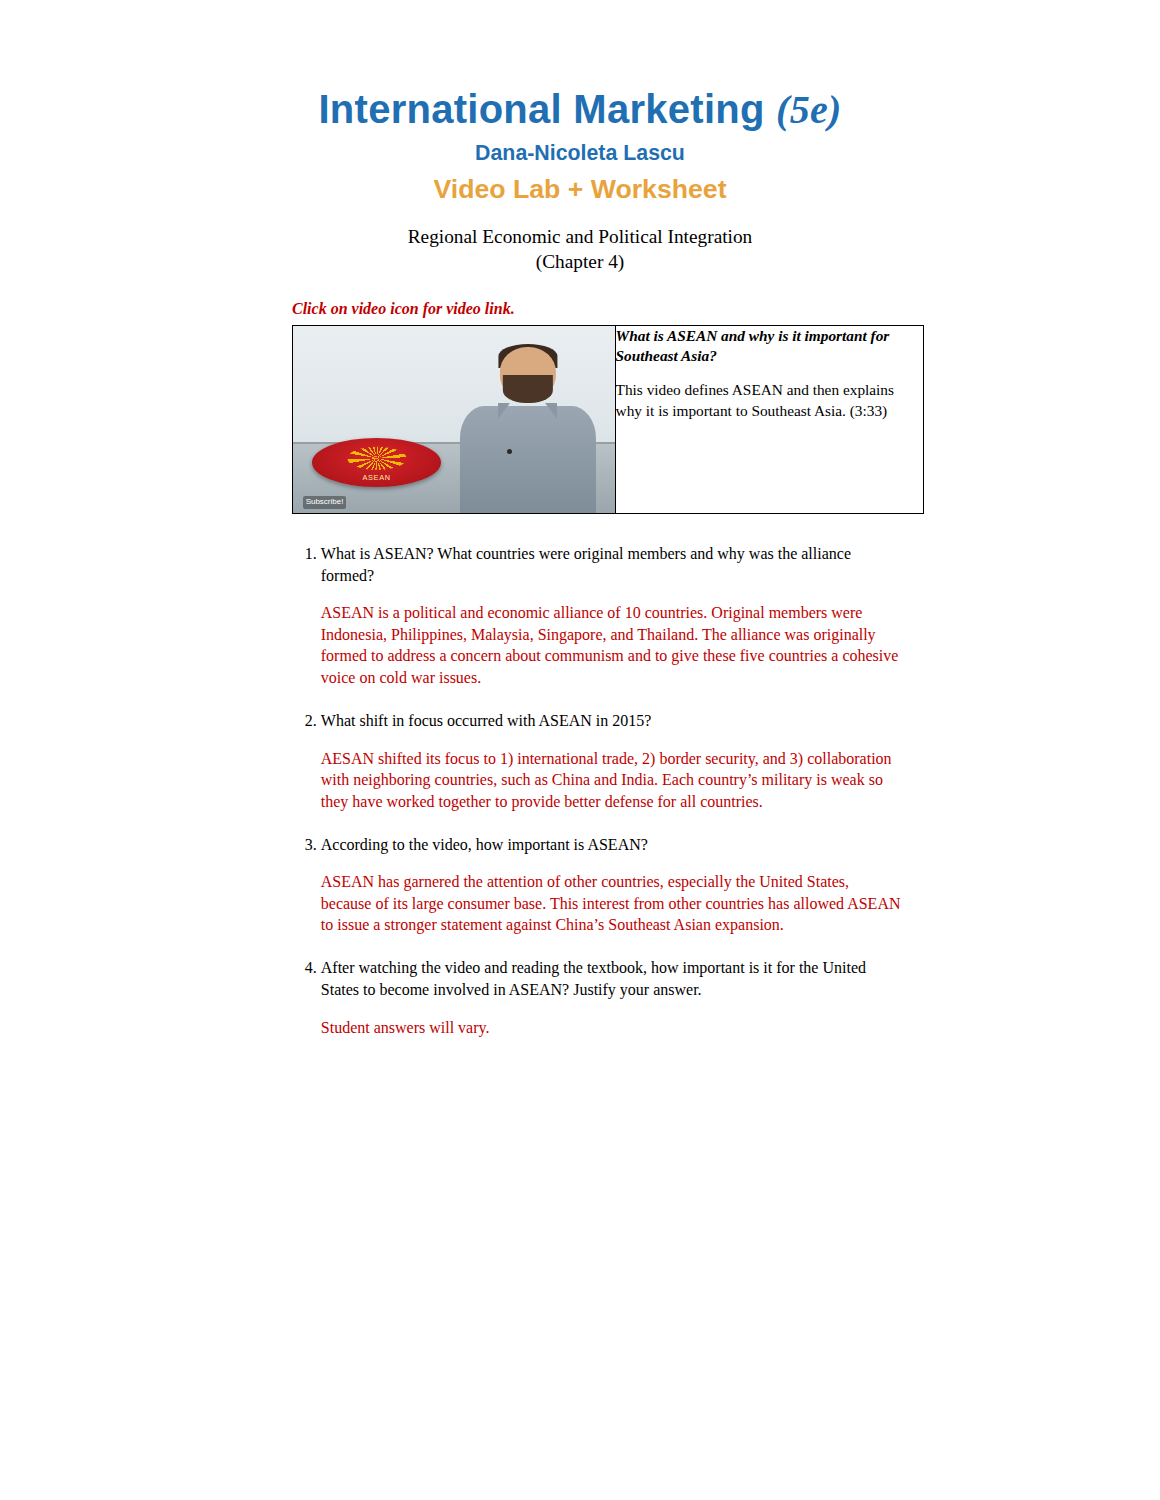International Marketing (5e)
Dana-Nicoleta Lascu
Video Lab + Worksheet
Regional Economic and Political Integration (Chapter 4)
Click on video icon for video link.
| ASEAN Subscribe! | What is ASEAN and why is it important for Southeast Asia? This video defines ASEAN and then explains why it is important to Southeast Asia. (3:33) |
What is ASEAN? What countries were original members and why was the alliance formed?
ASEAN is a political and economic alliance of 10 countries. Original members were Indonesia, Philippines, Malaysia, Singapore, and Thailand. The alliance was originally formed to address a concern about communism and to give these five countries a cohesive voice on cold war issues.
What shift in focus occurred with ASEAN in 2015?
AESAN shifted its focus to 1) international trade, 2) border security, and 3) collaboration with neighboring countries, such as China and India. Each country’s military is weak so they have worked together to provide better defense for all countries.
According to the video, how important is ASEAN?
ASEAN has garnered the attention of other countries, especially the United States, because of its large consumer base. This interest from other countries has allowed ASEAN to issue a stronger statement against China’s Southeast Asian expansion.
After watching the video and reading the textbook, how important is it for the United States to become involved in ASEAN? Justify your answer.
Student answers will vary.